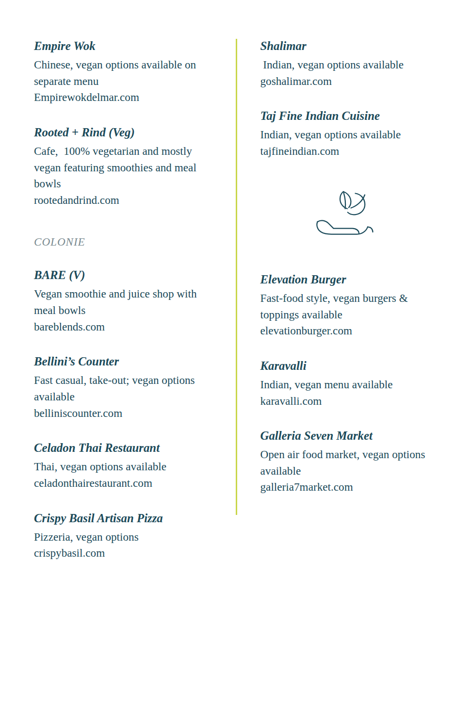Empire Wok
Chinese, vegan options available on separate menu
Empirewokdelmar.com
Rooted + Rind (Veg)
Cafe, 100% vegetarian and mostly vegan featuring smoothies and meal bowls
rootedandrind.com
COLONIE
BARE (V)
Vegan smoothie and juice shop with meal bowls
bareblends.com
Bellini’s Counter
Fast casual, take-out; vegan options available
belliniscounter.com
Celadon Thai Restaurant
Thai, vegan options available
celadonthairestaurant.com
Crispy Basil Artisan Pizza
Pizzeria, vegan options
crispybasil.com
Shalimar
Indian, vegan options available
goshalimar.com
Taj Fine Indian Cuisine
Indian, vegan options available
tajfineindian.com
Elevation Burger
Fast-food style, vegan burgers & toppings available
elevationburger.com
Karavalli
Indian, vegan menu available
karavalli.com
Galleria Seven Market
Open air food market, vegan options available
galleria7market.com